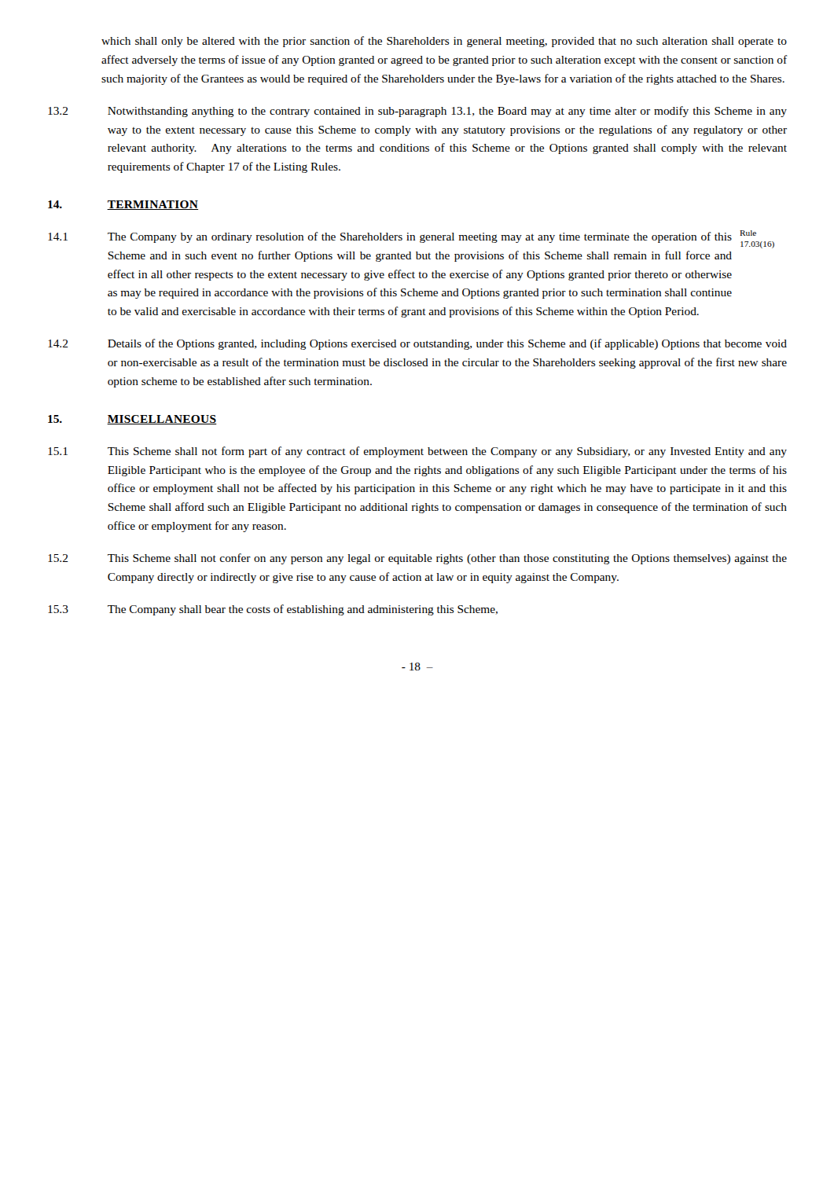which shall only be altered with the prior sanction of the Shareholders in general meeting, provided that no such alteration shall operate to affect adversely the terms of issue of any Option granted or agreed to be granted prior to such alteration except with the consent or sanction of such majority of the Grantees as would be required of the Shareholders under the Bye-laws for a variation of the rights attached to the Shares.
13.2
Notwithstanding anything to the contrary contained in sub-paragraph 13.1, the Board may at any time alter or modify this Scheme in any way to the extent necessary to cause this Scheme to comply with any statutory provisions or the regulations of any regulatory or other relevant authority. Any alterations to the terms and conditions of this Scheme or the Options granted shall comply with the relevant requirements of Chapter 17 of the Listing Rules.
14.
TERMINATION
14.1
The Company by an ordinary resolution of the Shareholders in general meeting may at any time terminate the operation of this Scheme and in such event no further Options will be granted but the provisions of this Scheme shall remain in full force and effect in all other respects to the extent necessary to give effect to the exercise of any Options granted prior thereto or otherwise as may be required in accordance with the provisions of this Scheme and Options granted prior to such termination shall continue to be valid and exercisable in accordance with their terms of grant and provisions of this Scheme within the Option Period.
Rule
17.03(16)
14.2
Details of the Options granted, including Options exercised or outstanding, under this Scheme and (if applicable) Options that become void or non-exercisable as a result of the termination must be disclosed in the circular to the Shareholders seeking approval of the first new share option scheme to be established after such termination.
15.
MISCELLANEOUS
15.1
This Scheme shall not form part of any contract of employment between the Company or any Subsidiary, or any Invested Entity and any Eligible Participant who is the employee of the Group and the rights and obligations of any such Eligible Participant under the terms of his office or employment shall not be affected by his participation in this Scheme or any right which he may have to participate in it and this Scheme shall afford such an Eligible Participant no additional rights to compensation or damages in consequence of the termination of such office or employment for any reason.
15.2
This Scheme shall not confer on any person any legal or equitable rights (other than those constituting the Options themselves) against the Company directly or indirectly or give rise to any cause of action at law or in equity against the Company.
15.3
The Company shall bear the costs of establishing and administering this Scheme,
- 18 –